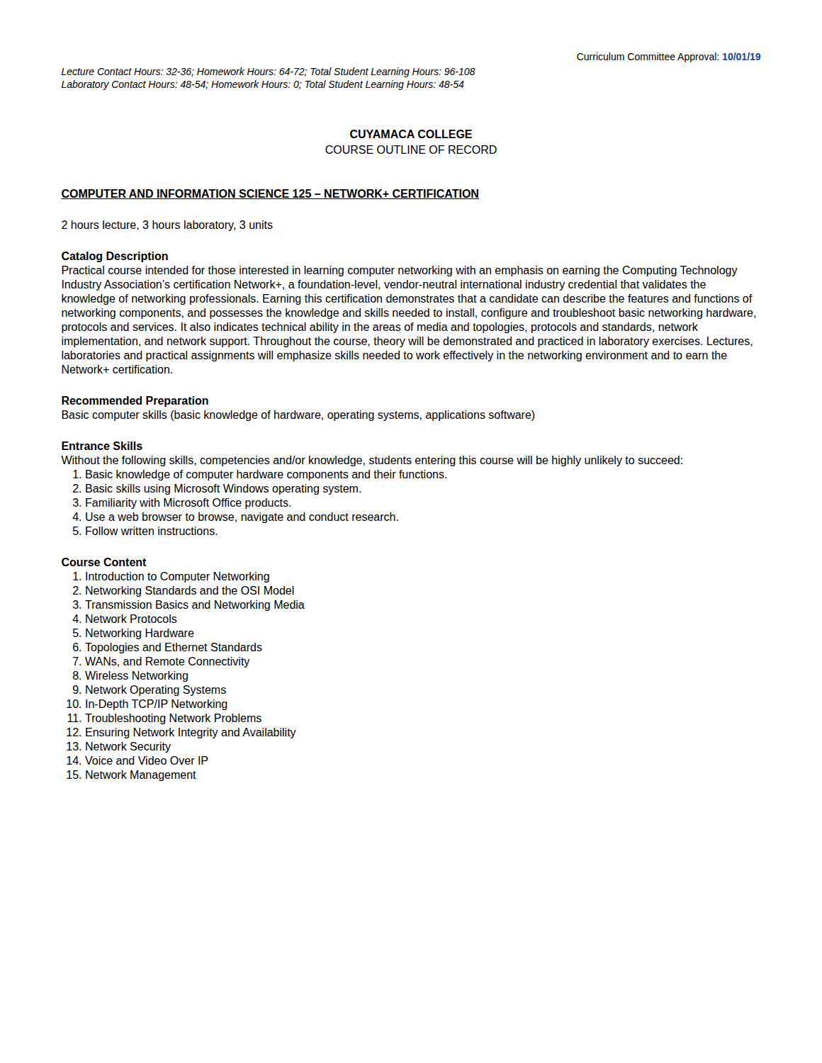Curriculum Committee Approval: 10/01/19
Lecture Contact Hours: 32-36; Homework Hours: 64-72; Total Student Learning Hours: 96-108
Laboratory Contact Hours: 48-54; Homework Hours: 0; Total Student Learning Hours: 48-54
CUYAMACA COLLEGE
COURSE OUTLINE OF RECORD
COMPUTER AND INFORMATION SCIENCE 125 – NETWORK+ CERTIFICATION
2 hours lecture, 3 hours laboratory, 3 units
Catalog Description
Practical course intended for those interested in learning computer networking with an emphasis on earning the Computing Technology Industry Association’s certification Network+, a foundation-level, vendor-neutral international industry credential that validates the knowledge of networking professionals. Earning this certification demonstrates that a candidate can describe the features and functions of networking components, and possesses the knowledge and skills needed to install, configure and troubleshoot basic networking hardware, protocols and services. It also indicates technical ability in the areas of media and topologies, protocols and standards, network implementation, and network support. Throughout the course, theory will be demonstrated and practiced in laboratory exercises. Lectures, laboratories and practical assignments will emphasize skills needed to work effectively in the networking environment and to earn the Network+ certification.
Recommended Preparation
Basic computer skills (basic knowledge of hardware, operating systems, applications software)
Entrance Skills
Without the following skills, competencies and/or knowledge, students entering this course will be highly unlikely to succeed:
Basic knowledge of computer hardware components and their functions.
Basic skills using Microsoft Windows operating system.
Familiarity with Microsoft Office products.
Use a web browser to browse, navigate and conduct research.
Follow written instructions.
Course Content
Introduction to Computer Networking
Networking Standards and the OSI Model
Transmission Basics and Networking Media
Network Protocols
Networking Hardware
Topologies and Ethernet Standards
WANs, and Remote Connectivity
Wireless Networking
Network Operating Systems
In-Depth TCP/IP Networking
Troubleshooting Network Problems
Ensuring Network Integrity and Availability
Network Security
Voice and Video Over IP
Network Management